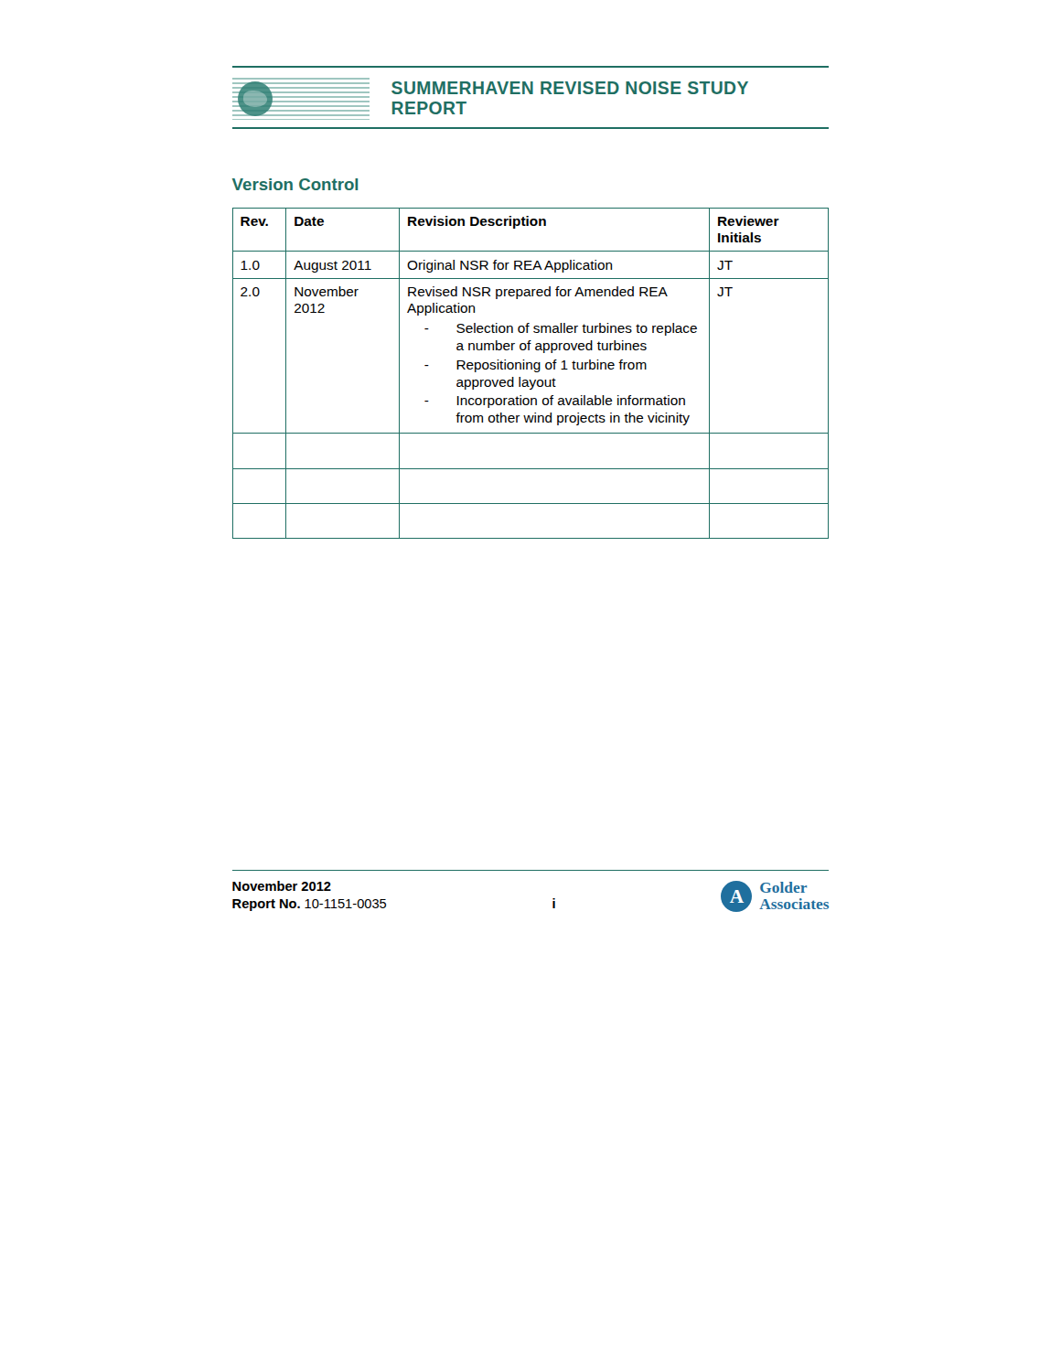Summerhaven Revised Noise Study Report
Version Control
| Rev. | Date | Revision Description | Reviewer Initials |
| --- | --- | --- | --- |
| 1.0 | August 2011 | Original NSR for REA Application | JT |
| 2.0 | November 2012 | Revised NSR prepared for Amended REA Application Selection of smaller turbines to replace a number of approved turbines Repositioning of 1 turbine from approved layout Incorporation of available information from other wind projects in the vicinity | JT |
November 2012
Report No. 10-1151-0035
i
Golder Associates